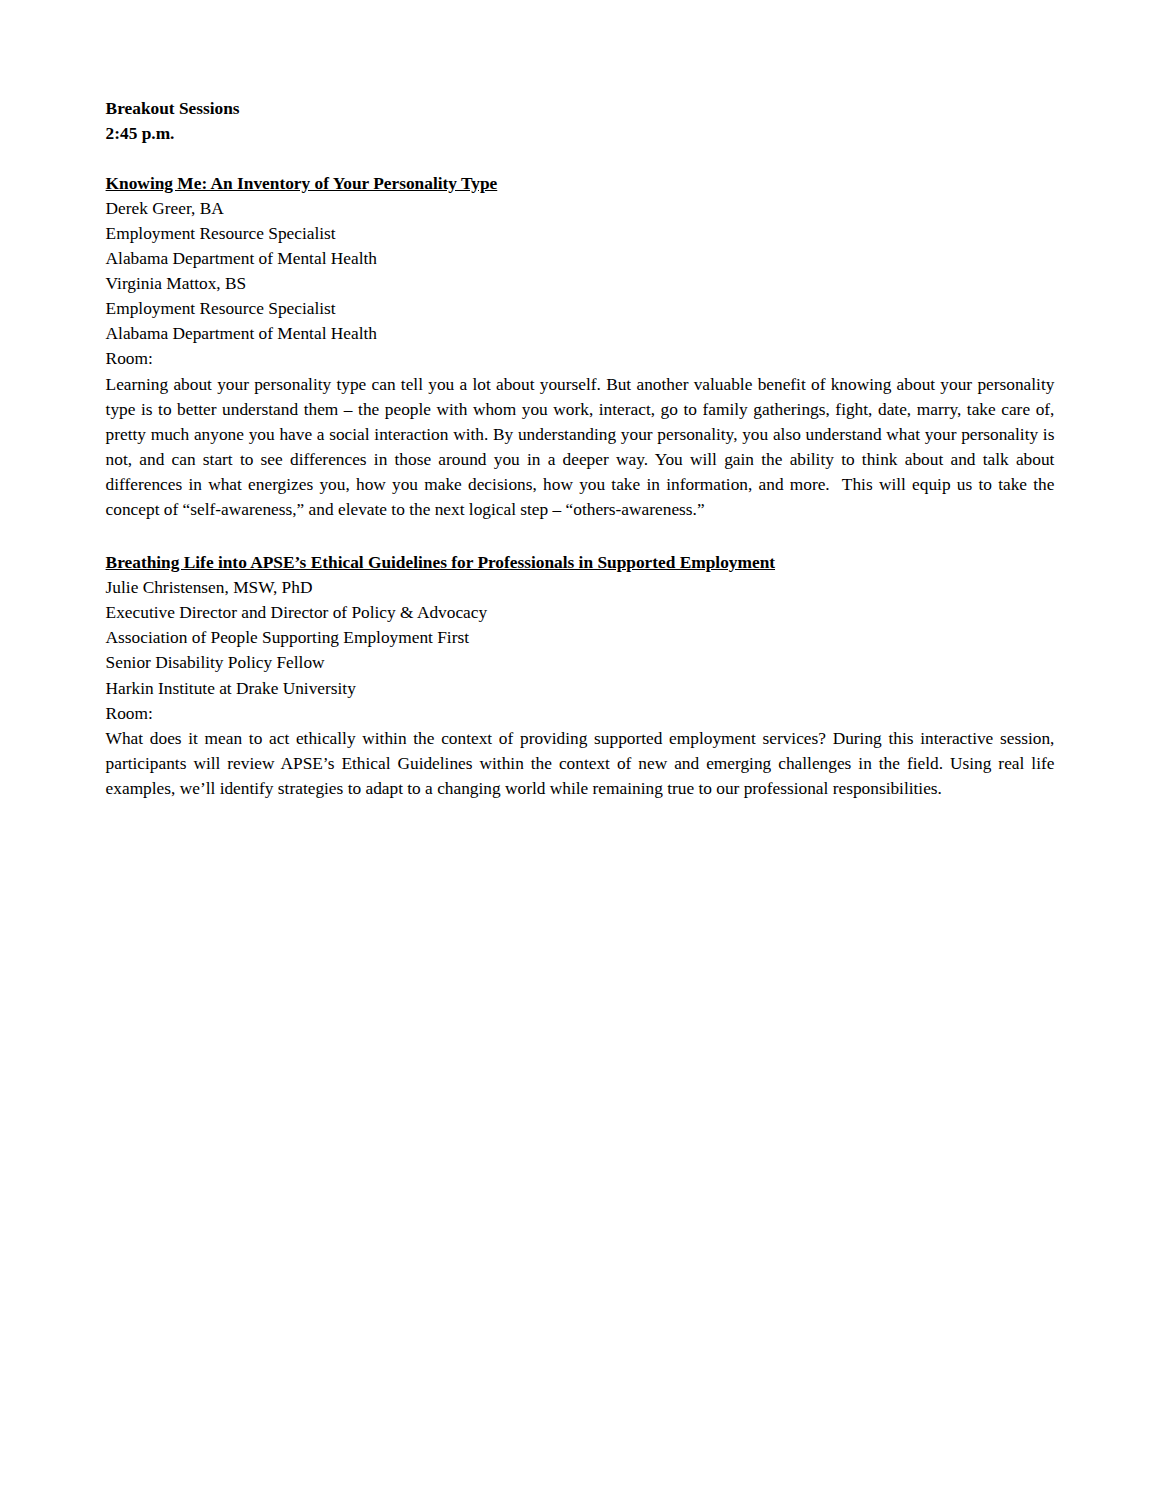Breakout Sessions
2:45 p.m.
Knowing Me: An Inventory of Your Personality Type
Derek Greer, BA
Employment Resource Specialist
Alabama Department of Mental Health
Virginia Mattox, BS
Employment Resource Specialist
Alabama Department of Mental Health
Room:
Learning about your personality type can tell you a lot about yourself. But another valuable benefit of knowing about your personality type is to better understand them – the people with whom you work, interact, go to family gatherings, fight, date, marry, take care of, pretty much anyone you have a social interaction with. By understanding your personality, you also understand what your personality is not, and can start to see differences in those around you in a deeper way. You will gain the ability to think about and talk about differences in what energizes you, how you make decisions, how you take in information, and more. This will equip us to take the concept of “self-awareness,” and elevate to the next logical step – “others-awareness.”
Breathing Life into APSE’s Ethical Guidelines for Professionals in Supported Employment
Julie Christensen, MSW, PhD
Executive Director and Director of Policy & Advocacy
Association of People Supporting Employment First
Senior Disability Policy Fellow
Harkin Institute at Drake University
Room:
What does it mean to act ethically within the context of providing supported employment services? During this interactive session, participants will review APSE’s Ethical Guidelines within the context of new and emerging challenges in the field. Using real life examples, we’ll identify strategies to adapt to a changing world while remaining true to our professional responsibilities.